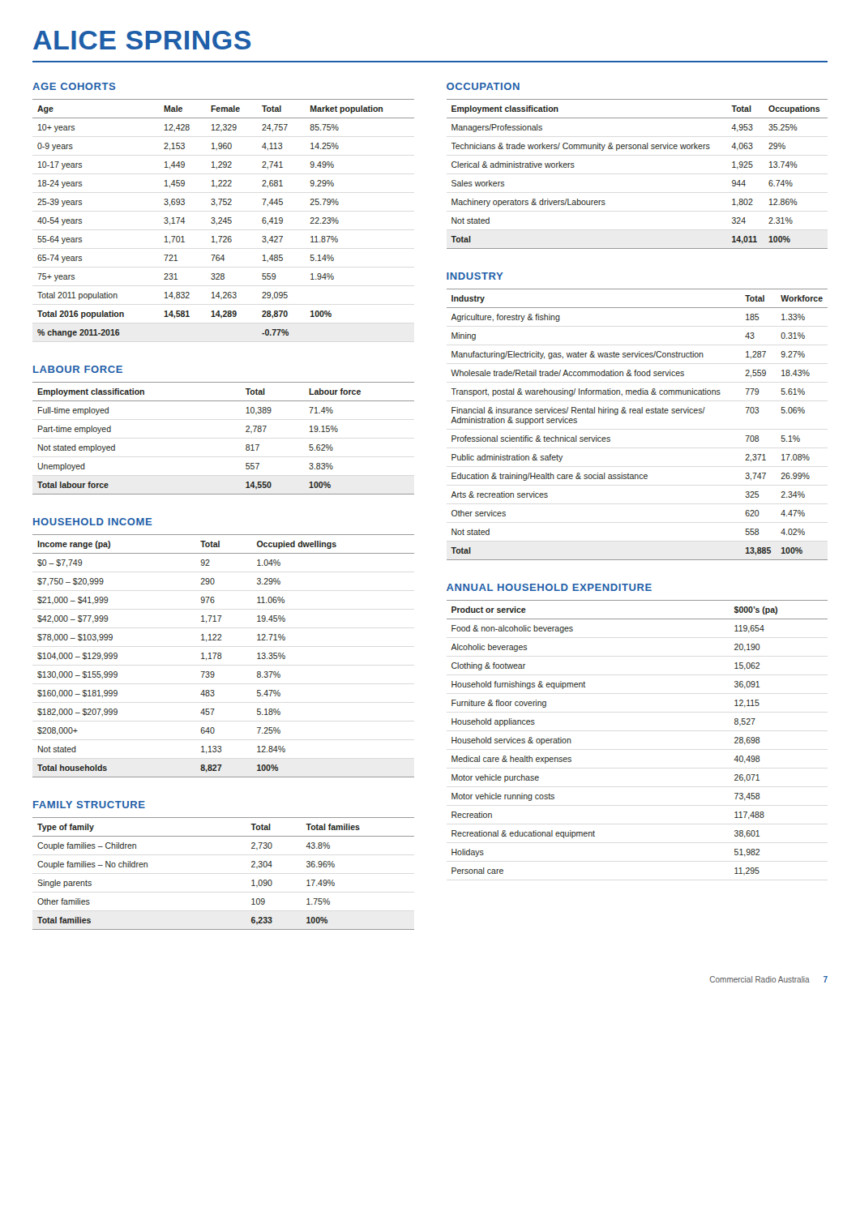ALICE SPRINGS
Age cohorts
| Age | Male | Female | Total | Market population |
| --- | --- | --- | --- | --- |
| 10+ years | 12,428 | 12,329 | 24,757 | 85.75% |
| 0-9 years | 2,153 | 1,960 | 4,113 | 14.25% |
| 10-17 years | 1,449 | 1,292 | 2,741 | 9.49% |
| 18-24 years | 1,459 | 1,222 | 2,681 | 9.29% |
| 25-39 years | 3,693 | 3,752 | 7,445 | 25.79% |
| 40-54 years | 3,174 | 3,245 | 6,419 | 22.23% |
| 55-64 years | 1,701 | 1,726 | 3,427 | 11.87% |
| 65-74 years | 721 | 764 | 1,485 | 5.14% |
| 75+ years | 231 | 328 | 559 | 1.94% |
| Total 2011 population | 14,832 | 14,263 | 29,095 | |
| Total 2016 population | 14,581 | 14,289 | 28,870 | 100% |
| % change 2011-2016 | | | -0.77% | |
Labour force
| Employment classification | Total | Labour force |
| --- | --- | --- |
| Full-time employed | 10,389 | 71.4% |
| Part-time employed | 2,787 | 19.15% |
| Not stated employed | 817 | 5.62% |
| Unemployed | 557 | 3.83% |
| Total labour force | 14,550 | 100% |
Household income
| Income range (pa) | Total | Occupied dwellings |
| --- | --- | --- |
| $0 – $7,749 | 92 | 1.04% |
| $7,750 – $20,999 | 290 | 3.29% |
| $21,000 – $41,999 | 976 | 11.06% |
| $42,000 – $77,999 | 1,717 | 19.45% |
| $78,000 – $103,999 | 1,122 | 12.71% |
| $104,000 – $129,999 | 1,178 | 13.35% |
| $130,000 – $155,999 | 739 | 8.37% |
| $160,000 – $181,999 | 483 | 5.47% |
| $182,000 – $207,999 | 457 | 5.18% |
| $208,000+ | 640 | 7.25% |
| Not stated | 1,133 | 12.84% |
| Total households | 8,827 | 100% |
Family structure
| Type of family | Total | Total families |
| --- | --- | --- |
| Couple families – Children | 2,730 | 43.8% |
| Couple families – No children | 2,304 | 36.96% |
| Single parents | 1,090 | 17.49% |
| Other families | 109 | 1.75% |
| Total families | 6,233 | 100% |
Occupation
| Employment classification | Total | Occupations |
| --- | --- | --- |
| Managers/Professionals | 4,953 | 35.25% |
| Technicians & trade workers/ Community & personal service workers | 4,063 | 29% |
| Clerical & administrative workers | 1,925 | 13.74% |
| Sales workers | 944 | 6.74% |
| Machinery operators & drivers/Labourers | 1,802 | 12.86% |
| Not stated | 324 | 2.31% |
| Total | 14,011 | 100% |
Industry
| Industry | Total | Workforce |
| --- | --- | --- |
| Agriculture, forestry & fishing | 185 | 1.33% |
| Mining | 43 | 0.31% |
| Manufacturing/Electricity, gas, water & waste services/Construction | 1,287 | 9.27% |
| Wholesale trade/Retail trade/ Accommodation & food services | 2,559 | 18.43% |
| Transport, postal & warehousing/ Information, media & communications | 779 | 5.61% |
| Financial & insurance services/ Rental hiring & real estate services/ Administration & support services | 703 | 5.06% |
| Professional scientific & technical services | 708 | 5.1% |
| Public administration & safety | 2,371 | 17.08% |
| Education & training/Health care & social assistance | 3,747 | 26.99% |
| Arts & recreation services | 325 | 2.34% |
| Other services | 620 | 4.47% |
| Not stated | 558 | 4.02% |
| Total | 13,885 | 100% |
Annual household expenditure
| Product or service | $000’s (pa) |
| --- | --- |
| Food & non-alcoholic beverages | 119,654 |
| Alcoholic beverages | 20,190 |
| Clothing & footwear | 15,062 |
| Household furnishings & equipment | 36,091 |
| Furniture & floor covering | 12,115 |
| Household appliances | 8,527 |
| Household services & operation | 28,698 |
| Medical care & health expenses | 40,498 |
| Motor vehicle purchase | 26,071 |
| Motor vehicle running costs | 73,458 |
| Recreation | 117,488 |
| Recreational & educational equipment | 38,601 |
| Holidays | 51,982 |
| Personal care | 11,295 |
Commercial Radio Australia 7